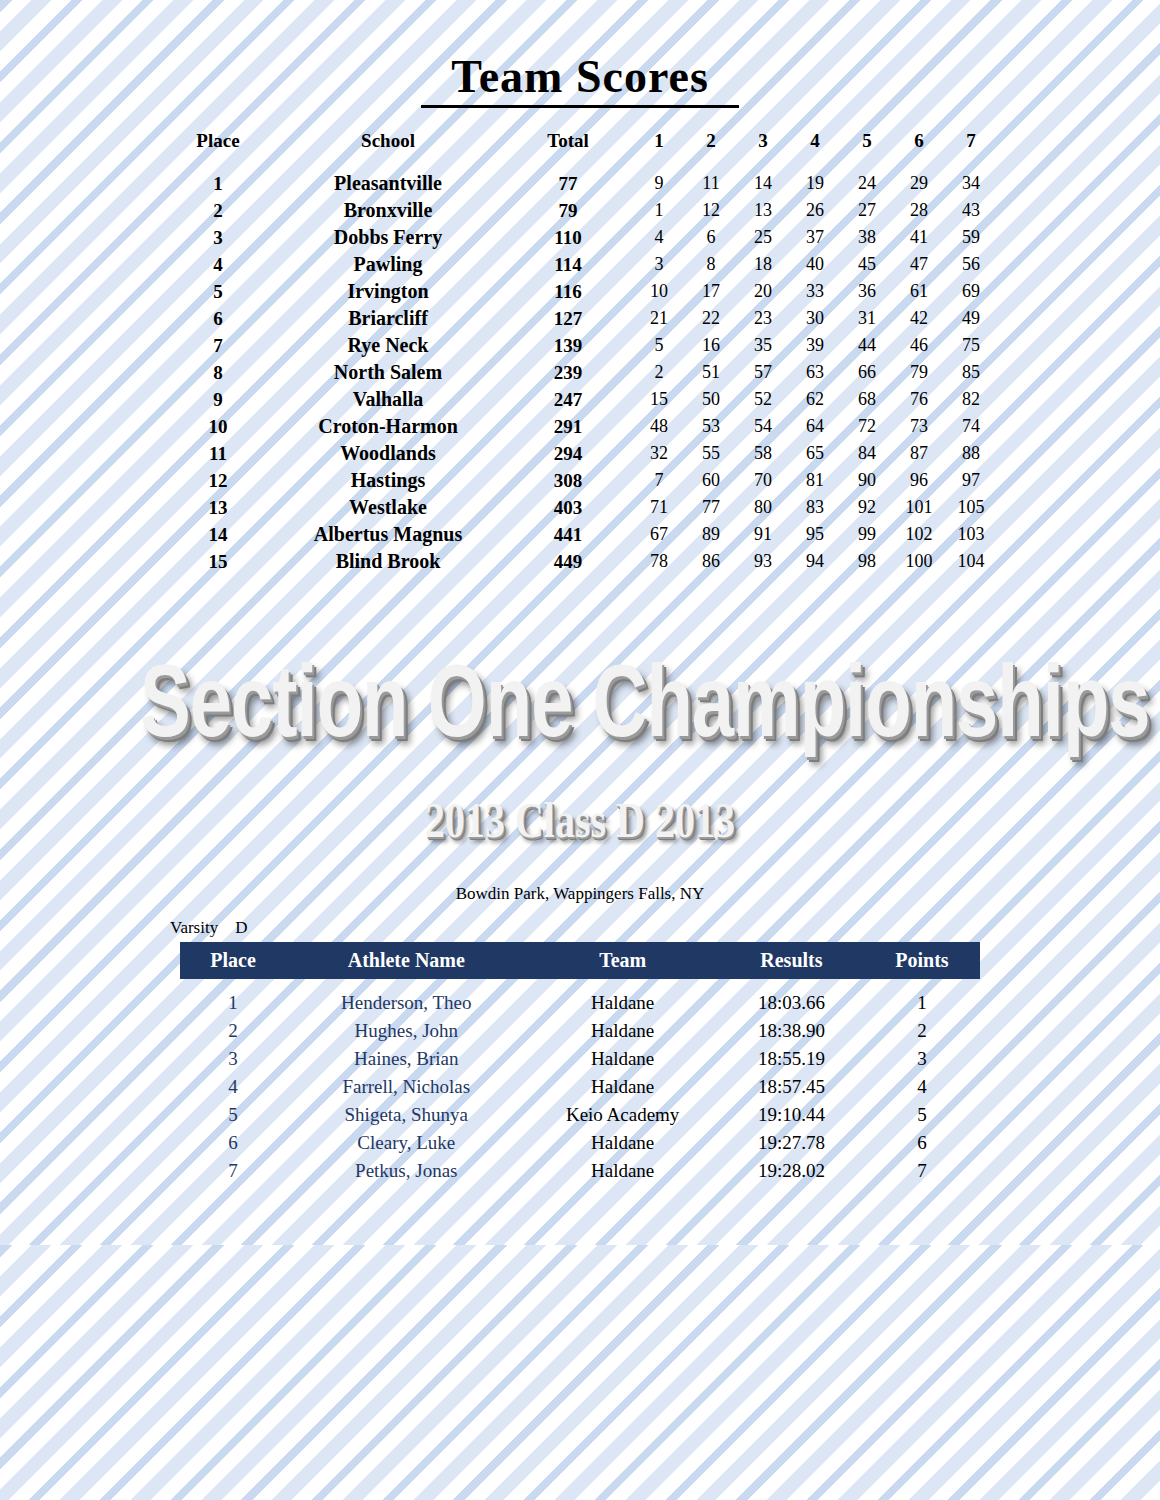Team Scores
| Place | School | Total | 1 | 2 | 3 | 4 | 5 | 6 | 7 |
| --- | --- | --- | --- | --- | --- | --- | --- | --- | --- |
| 1 | Pleasantville | 77 | 9 | 11 | 14 | 19 | 24 | 29 | 34 |
| 2 | Bronxville | 79 | 1 | 12 | 13 | 26 | 27 | 28 | 43 |
| 3 | Dobbs Ferry | 110 | 4 | 6 | 25 | 37 | 38 | 41 | 59 |
| 4 | Pawling | 114 | 3 | 8 | 18 | 40 | 45 | 47 | 56 |
| 5 | Irvington | 116 | 10 | 17 | 20 | 33 | 36 | 61 | 69 |
| 6 | Briarcliff | 127 | 21 | 22 | 23 | 30 | 31 | 42 | 49 |
| 7 | Rye Neck | 139 | 5 | 16 | 35 | 39 | 44 | 46 | 75 |
| 8 | North Salem | 239 | 2 | 51 | 57 | 63 | 66 | 79 | 85 |
| 9 | Valhalla | 247 | 15 | 50 | 52 | 62 | 68 | 76 | 82 |
| 10 | Croton-Harmon | 291 | 48 | 53 | 54 | 64 | 72 | 73 | 74 |
| 11 | Woodlands | 294 | 32 | 55 | 58 | 65 | 84 | 87 | 88 |
| 12 | Hastings | 308 | 7 | 60 | 70 | 81 | 90 | 96 | 97 |
| 13 | Westlake | 403 | 71 | 77 | 80 | 83 | 92 | 101 | 105 |
| 14 | Albertus Magnus | 441 | 67 | 89 | 91 | 95 | 99 | 102 | 103 |
| 15 | Blind Brook | 449 | 78 | 86 | 93 | 94 | 98 | 100 | 104 |
Section One Championships
2013 Class D 2013
Bowdin Park, Wappingers Falls, NY
Varsity D
| Place | Athlete Name | Team | Results | Points |
| --- | --- | --- | --- | --- |
| 1 | Henderson, Theo | Haldane | 18:03.66 | 1 |
| 2 | Hughes, John | Haldane | 18:38.90 | 2 |
| 3 | Haines, Brian | Haldane | 18:55.19 | 3 |
| 4 | Farrell, Nicholas | Haldane | 18:57.45 | 4 |
| 5 | Shigeta, Shunya | Keio Academy | 19:10.44 | 5 |
| 6 | Cleary, Luke | Haldane | 19:27.78 | 6 |
| 7 | Petkus, Jonas | Haldane | 19:28.02 | 7 |